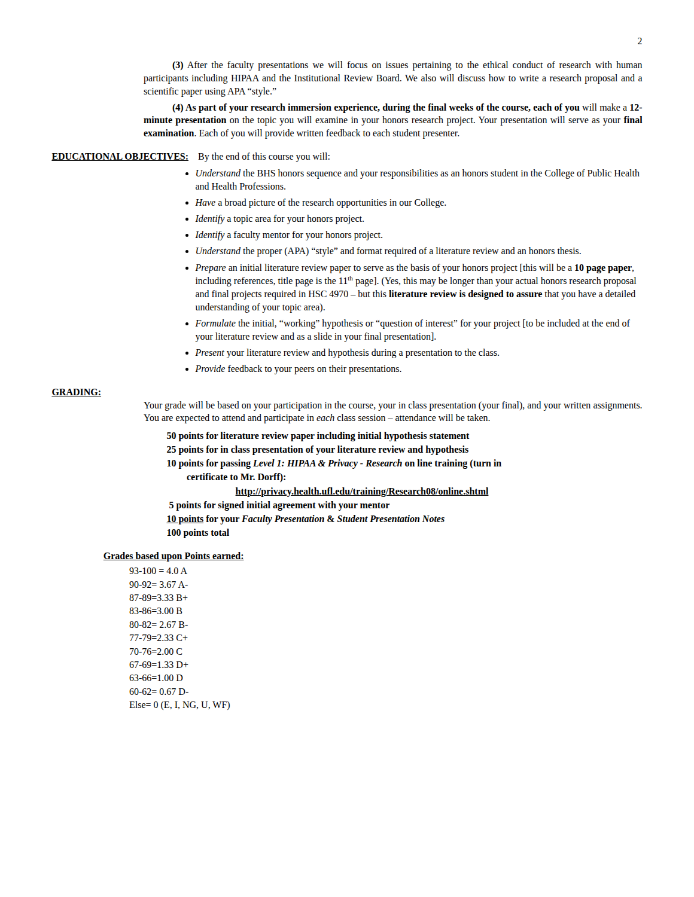2
(3) After the faculty presentations we will focus on issues pertaining to the ethical conduct of research with human participants including HIPAA and the Institutional Review Board. We also will discuss how to write a research proposal and a scientific paper using APA “style.”
(4) As part of your research immersion experience, during the final weeks of the course, each of you will make a 12-minute presentation on the topic you will examine in your honors research project. Your presentation will serve as your final examination. Each of you will provide written feedback to each student presenter.
EDUCATIONAL OBJECTIVES: By the end of this course you will:
Understand the BHS honors sequence and your responsibilities as an honors student in the College of Public Health and Health Professions.
Have a broad picture of the research opportunities in our College.
Identify a topic area for your honors project.
Identify a faculty mentor for your honors project.
Understand the proper (APA) “style” and format required of a literature review and an honors thesis.
Prepare an initial literature review paper to serve as the basis of your honors project [this will be a 10 page paper, including references, title page is the 11th page]. (Yes, this may be longer than your actual honors research proposal and final projects required in HSC 4970 – but this literature review is designed to assure that you have a detailed understanding of your topic area).
Formulate the initial, “working” hypothesis or “question of interest” for your project [to be included at the end of your literature review and as a slide in your final presentation].
Present your literature review and hypothesis during a presentation to the class.
Provide feedback to your peers on their presentations.
GRADING:
Your grade will be based on your participation in the course, your in class presentation (your final), and your written assignments. You are expected to attend and participate in each class session – attendance will be taken.
50 points for literature review paper including initial hypothesis statement
25 points for in class presentation of your literature review and hypothesis
10 points for passing Level 1: HIPAA & Privacy - Research on line training (turn in
certificate to Mr. Dorff):
http://privacy.health.ufl.edu/training/Research08/online.shtml
5 points for signed initial agreement with your mentor
10 points for your Faculty Presentation & Student Presentation Notes
100 points total
Grades based upon Points earned:
93-100 = 4.0 A
90-92= 3.67 A-
87-89=3.33 B+
83-86=3.00 B
80-82= 2.67 B-
77-79=2.33 C+
70-76=2.00 C
67-69=1.33 D+
63-66=1.00 D
60-62= 0.67 D-
Else= 0 (E, I, NG, U, WF)